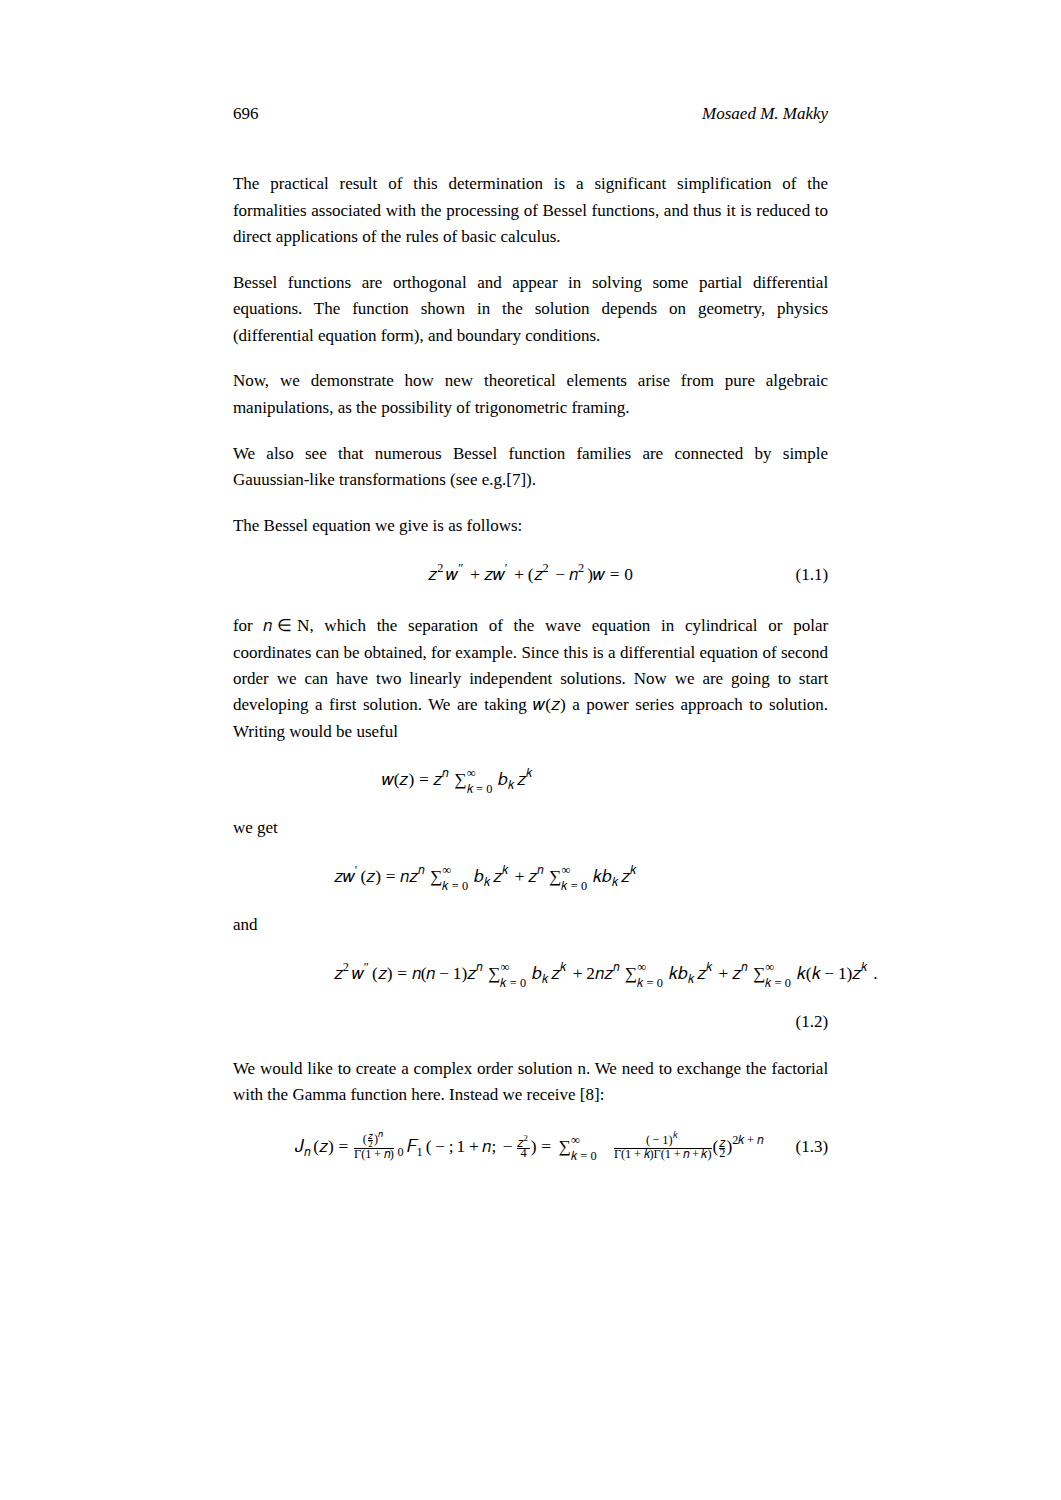696 Mosaed M. Makky
The practical result of this determination is a significant simplification of the formalities associated with the processing of Bessel functions, and thus it is reduced to direct applications of the rules of basic calculus.
Bessel functions are orthogonal and appear in solving some partial differential equations. The function shown in the solution depends on geometry, physics (differential equation form), and boundary conditions.
Now, we demonstrate how new theoretical elements arise from pure algebraic manipulations, as the possibility of trigonometric framing.
We also see that numerous Bessel function families are connected by simple Gauussian-like transformations (see e.g.[7]).
The Bessel equation we give is as follows:
z2 w″ + z w′ + ( z2 − n2 ) w = 0 (1.1)
for n∈N, which the separation of the wave equation in cylindrical or polar coordinates can be obtained, for example. Since this is a differential equation of second order we can have two linearly independent solutions. Now we are going to start developing a first solution. We are taking w(z) a power series approach to solution. Writing would be useful
w(z) = zn ∑ k=0 ∞ bk zk
we get
z w′ (z) = n zn ∑ k=0 ∞ bk zk + zn ∑ k=0 ∞ k bk zk
and
z2 w″ (z) = n (n−1) zn ∑ k=0 ∞ bk zk + 2n zn ∑ k=0 ∞ k bk zk + zn ∑ k=0 ∞ k (k−1) zk .
(1.2)
We would like to create a complex order solution n. We need to exchange the factorial with the Gamma function here. Instead we receive [8]:
Jn (z) = (z2) n Γ(1+n) 0 F1 ( −; 1+n; − z24 ) = ∑ k=0 ∞ (−1)k Γ(1+k) Γ(1+n+k) (z2) 2k+n (1.3)